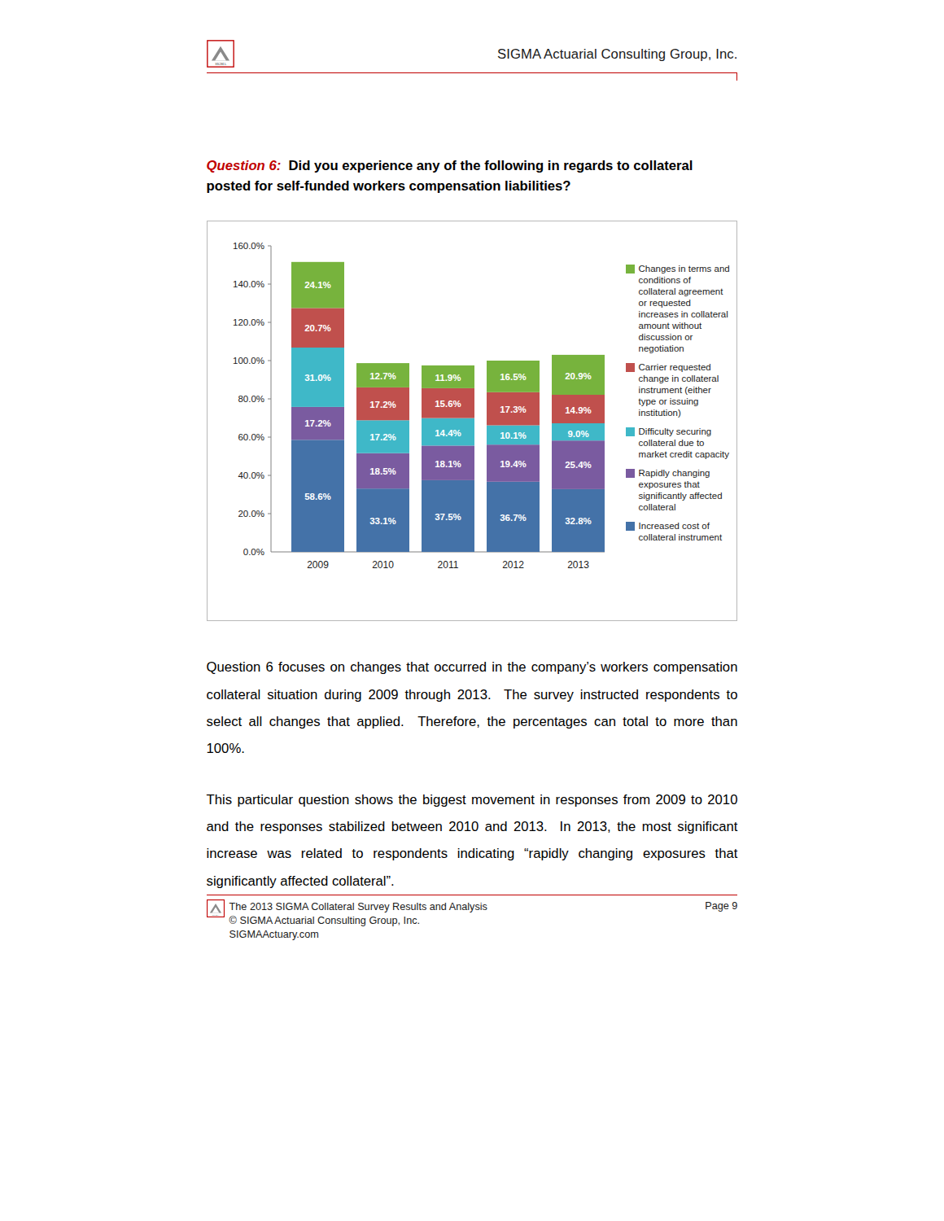SIGMA
SIGMA Actuarial Consulting Group, Inc.
Question 6: Did you experience any of the following in regards to collateral posted for self-funded workers compensation liabilities?
160.0% 140.0% 120.0% 100.0% 80.0% 60.0% 40.0% 20.0% 0.0% 58.6% 17.2% 31.0% 20.7% 24.1% 33.1% 18.5% 17.2% 17.2% 12.7% 37.5% 18.1% 14.4% 15.6% 11.9% 36.7% 19.4% 10.1% 17.3% 16.5% 32.8% 25.4% 9.0% 14.9% 20.9% 2009 2010 2011 2012 2013
Changes in terms and conditions of collateral agreement or requested increases in collateral amount without discussion or negotiation
Carrier requested change in collateral instrument (either type or issuing institution)
Difficulty securing collateral due to market credit capacity
Rapidly changing exposures that significantly affected collateral
Increased cost of collateral instrument
Question 6 focuses on changes that occurred in the company’s workers compensation collateral situation during 2009 through 2013. The survey instructed respondents to select all changes that applied. Therefore, the percentages can total to more than 100%.
This particular question shows the biggest movement in responses from 2009 to 2010 and the responses stabilized between 2010 and 2013. In 2013, the most significant increase was related to respondents indicating “rapidly changing exposures that significantly affected collateral”.
SIGMA
The 2013 SIGMA Collateral Survey Results and Analysis
© SIGMA Actuarial Consulting Group, Inc.
SIGMAActuary.com
Page 9